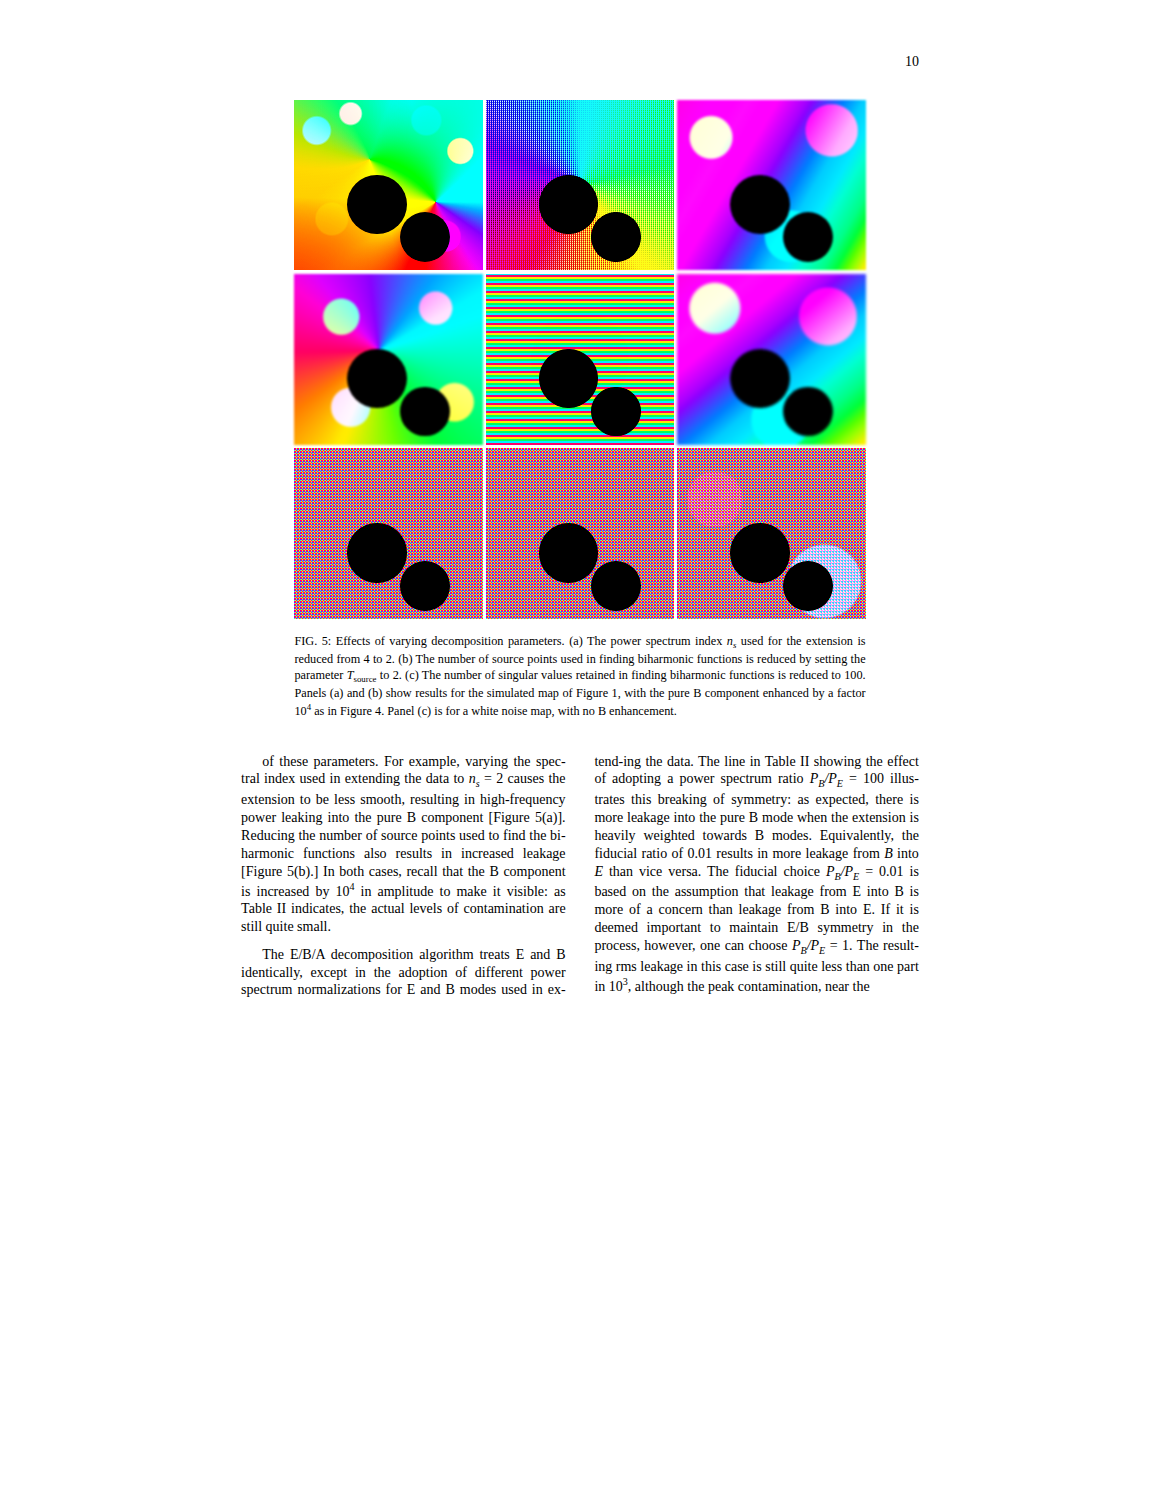10
FIG. 5: Effects of varying decomposition parameters. (a) The power spectrum index ns used for the extension is reduced from 4 to 2. (b) The number of source points used in finding biharmonic functions is reduced by setting the parameter Tsource to 2. (c) The number of singular values retained in finding biharmonic functions is reduced to 100. Panels (a) and (b) show results for the simulated map of Figure 1, with the pure B component enhanced by a factor 104 as in Figure 4. Panel (c) is for a white noise map, with no B enhancement.
of these parameters. For example, varying the spectral index used in extending the data to ns = 2 causes the extension to be less smooth, resulting in high-frequency power leaking into the pure B component [Figure 5(a)]. Reducing the number of source points used to find the biharmonic functions also results in increased leakage [Figure 5(b).] In both cases, recall that the B component is increased by 104 in amplitude to make it visible: as Table II indicates, the actual levels of contamination are still quite small.
The E/B/A decomposition algorithm treats E and B identically, except in the adoption of different power spectrum normalizations for E and B modes used in extend-ing the data. The line in Table II showing the effect of adopting a power spectrum ratio PB/PE = 100 illustrates this breaking of symmetry: as expected, there is more leakage into the pure B mode when the extension is heavily weighted towards B modes. Equivalently, the fiducial ratio of 0.01 results in more leakage from B into E than vice versa. The fiducial choice PB/PE = 0.01 is based on the assumption that leakage from E into B is more of a concern than leakage from B into E. If it is deemed important to maintain E/B symmetry in the process, however, one can choose PB/PE = 1. The resulting rms leakage in this case is still quite less than one part in 103, although the peak contamination, near the